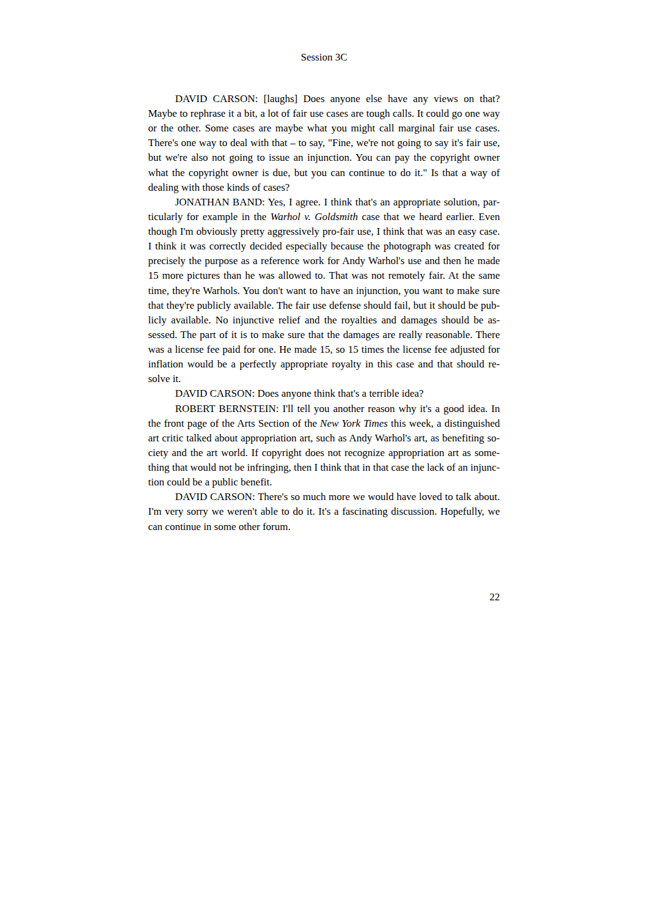Session 3C
DAVID CARSON: [laughs] Does anyone else have any views on that? Maybe to rephrase it a bit, a lot of fair use cases are tough calls. It could go one way or the other. Some cases are maybe what you might call marginal fair use cases. There's one way to deal with that – to say, "Fine, we're not going to say it's fair use, but we're also not going to issue an injunction. You can pay the copyright owner what the copyright owner is due, but you can continue to do it." Is that a way of dealing with those kinds of cases?
JONATHAN BAND: Yes, I agree. I think that's an appropriate solution, particularly for example in the Warhol v. Goldsmith case that we heard earlier. Even though I'm obviously pretty aggressively pro-fair use, I think that was an easy case. I think it was correctly decided especially because the photograph was created for precisely the purpose as a reference work for Andy Warhol's use and then he made 15 more pictures than he was allowed to. That was not remotely fair. At the same time, they're Warhols. You don't want to have an injunction, you want to make sure that they're publicly available. The fair use defense should fail, but it should be publicly available. No injunctive relief and the royalties and damages should be assessed. The part of it is to make sure that the damages are really reasonable. There was a license fee paid for one. He made 15, so 15 times the license fee adjusted for inflation would be a perfectly appropriate royalty in this case and that should resolve it.
DAVID CARSON: Does anyone think that's a terrible idea?
ROBERT BERNSTEIN: I'll tell you another reason why it's a good idea. In the front page of the Arts Section of the New York Times this week, a distinguished art critic talked about appropriation art, such as Andy Warhol's art, as benefiting society and the art world. If copyright does not recognize appropriation art as something that would not be infringing, then I think that in that case the lack of an injunction could be a public benefit.
DAVID CARSON: There's so much more we would have loved to talk about. I'm very sorry we weren't able to do it. It's a fascinating discussion. Hopefully, we can continue in some other forum.
22